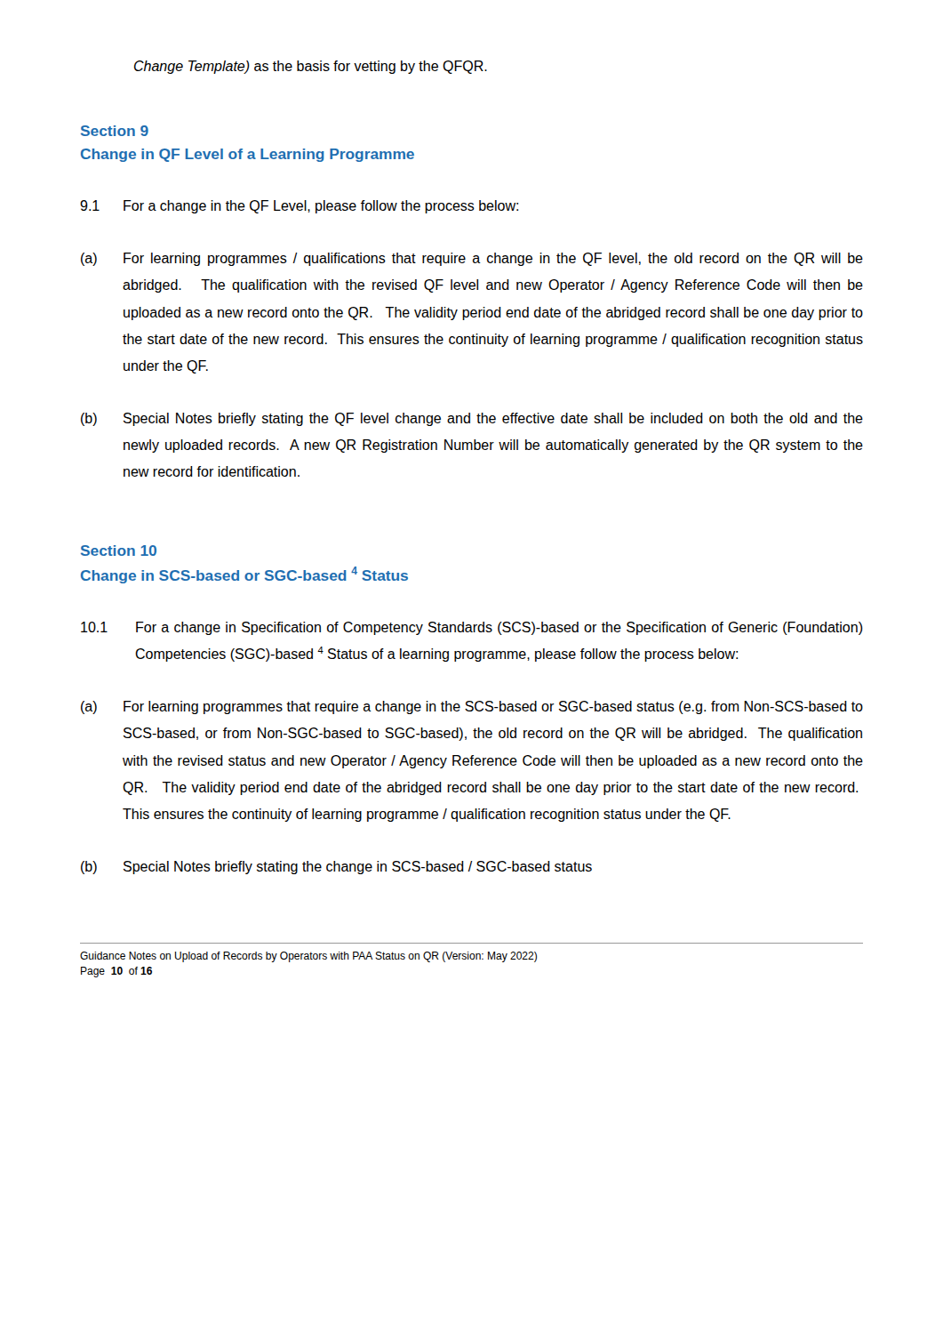Change Template) as the basis for vetting by the QFQR.
Section 9
Change in QF Level of a Learning Programme
9.1 For a change in the QF Level, please follow the process below:
(a) For learning programmes / qualifications that require a change in the QF level, the old record on the QR will be abridged. The qualification with the revised QF level and new Operator / Agency Reference Code will then be uploaded as a new record onto the QR. The validity period end date of the abridged record shall be one day prior to the start date of the new record. This ensures the continuity of learning programme / qualification recognition status under the QF.
(b) Special Notes briefly stating the QF level change and the effective date shall be included on both the old and the newly uploaded records. A new QR Registration Number will be automatically generated by the QR system to the new record for identification.
Section 10
Change in SCS-based or SGC-based 4 Status
10.1 For a change in Specification of Competency Standards (SCS)-based or the Specification of Generic (Foundation) Competencies (SGC)-based 4 Status of a learning programme, please follow the process below:
(a) For learning programmes that require a change in the SCS-based or SGC-based status (e.g. from Non-SCS-based to SCS-based, or from Non-SGC-based to SGC-based), the old record on the QR will be abridged. The qualification with the revised status and new Operator / Agency Reference Code will then be uploaded as a new record onto the QR. The validity period end date of the abridged record shall be one day prior to the start date of the new record. This ensures the continuity of learning programme / qualification recognition status under the QF.
(b) Special Notes briefly stating the change in SCS-based / SGC-based status
Guidance Notes on Upload of Records by Operators with PAA Status on QR (Version: May 2022)
Page 10 of 16